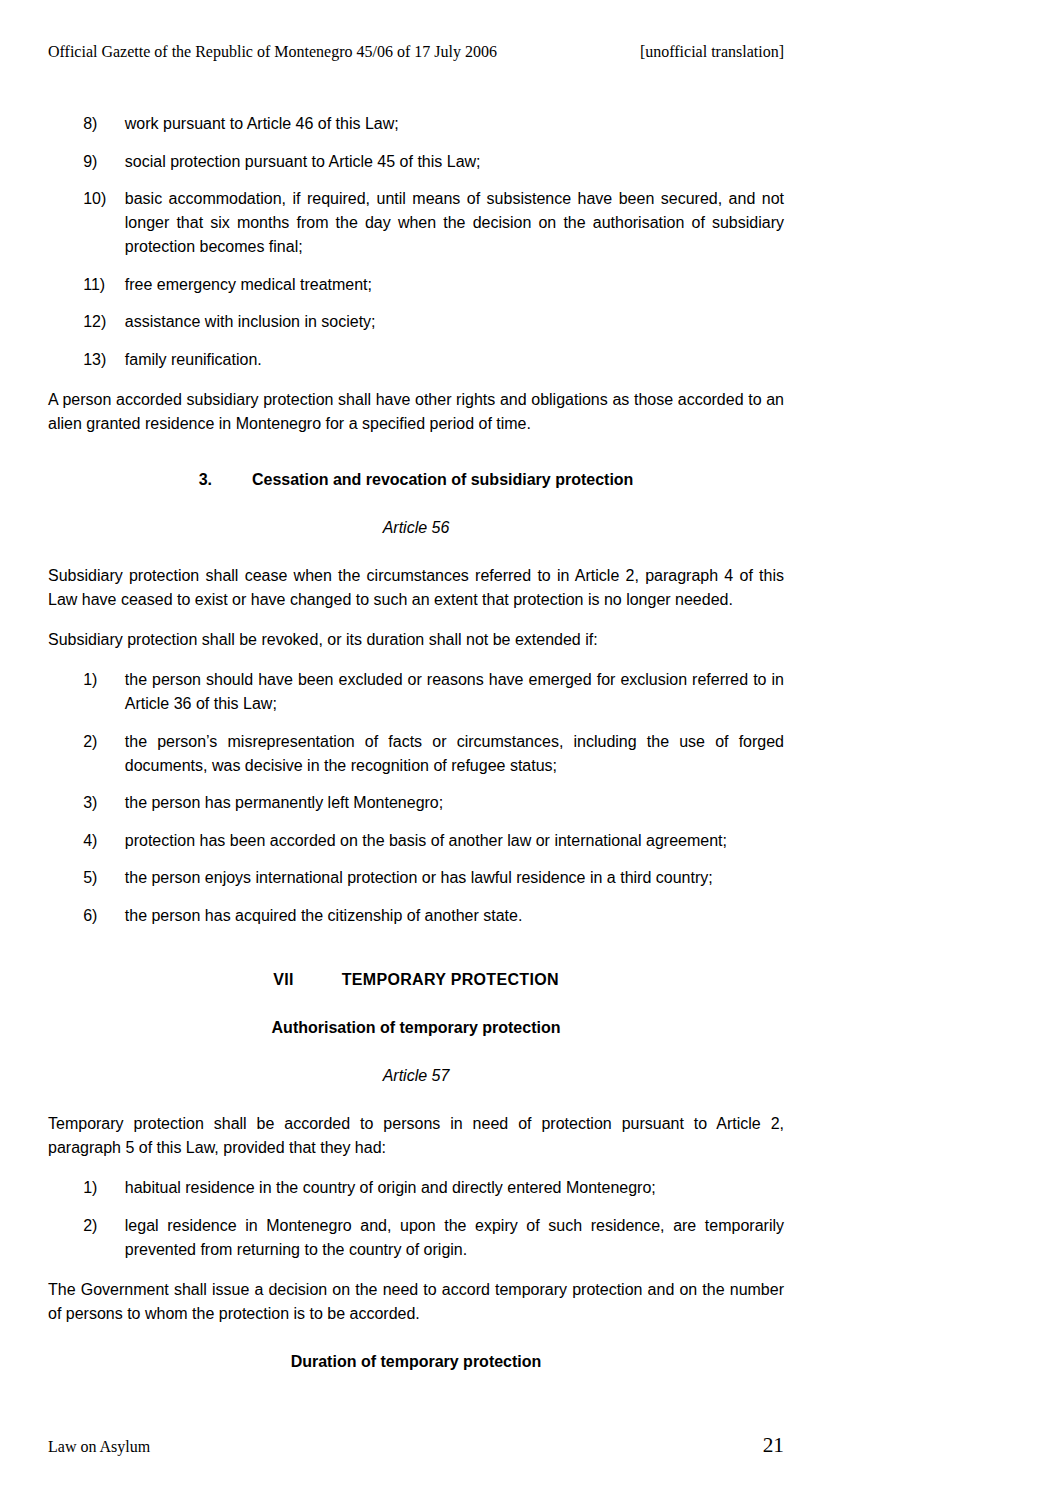Official Gazette of the Republic of Montenegro 45/06 of 17 July 2006 [unofficial translation]
8) work pursuant to Article 46 of this Law;
9) social protection pursuant to Article 45 of this Law;
10) basic accommodation, if required, until means of subsistence have been secured, and not longer that six months from the day when the decision on the authorisation of subsidiary protection becomes final;
11) free emergency medical treatment;
12) assistance with inclusion in society;
13) family reunification.
A person accorded subsidiary protection shall have other rights and obligations as those accorded to an alien granted residence in Montenegro for a specified period of time.
3. Cessation and revocation of subsidiary protection
Article 56
Subsidiary protection shall cease when the circumstances referred to in Article 2, paragraph 4 of this Law have ceased to exist or have changed to such an extent that protection is no longer needed.
Subsidiary protection shall be revoked, or its duration shall not be extended if:
1) the person should have been excluded or reasons have emerged for exclusion referred to in Article 36 of this Law;
2) the person’s misrepresentation of facts or circumstances, including the use of forged documents, was decisive in the recognition of refugee status;
3) the person has permanently left Montenegro;
4) protection has been accorded on the basis of another law or international agreement;
5) the person enjoys international protection or has lawful residence in a third country;
6) the person has acquired the citizenship of another state.
VIITEMPORARY PROTECTION
Authorisation of temporary protection
Article 57
Temporary protection shall be accorded to persons in need of protection pursuant to Article 2, paragraph 5 of this Law, provided that they had:
1) habitual residence in the country of origin and directly entered Montenegro;
2) legal residence in Montenegro and, upon the expiry of such residence, are temporarily prevented from returning to the country of origin.
The Government shall issue a decision on the need to accord temporary protection and on the number of persons to whom the protection is to be accorded.
Duration of temporary protection
Law on Asylum 21